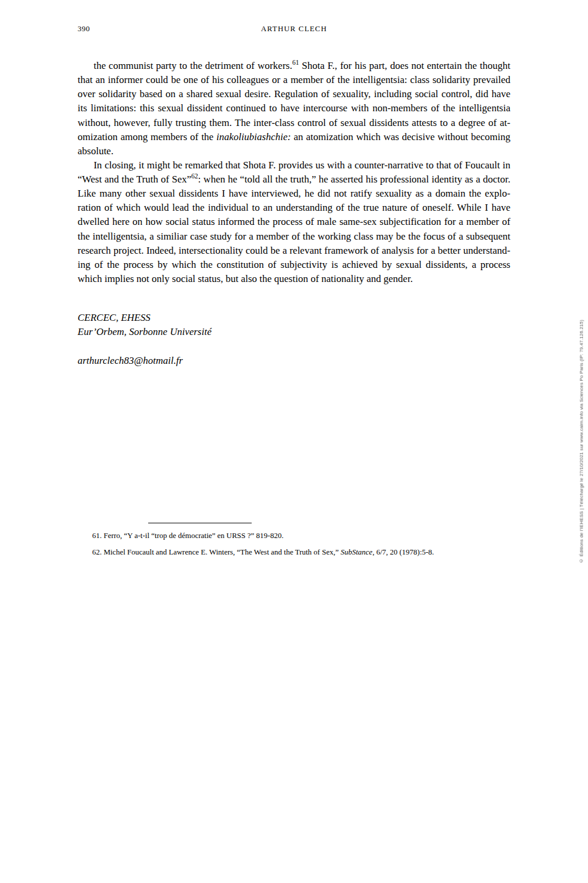390 Arthur Clech 390
the communist party to the detriment of workers.61 Shota F., for his part, does not entertain the thought that an informer could be one of his colleagues or a member of the intelligentsia: class solidarity prevailed over solidarity based on a shared sexual desire. Regulation of sexuality, including social control, did have its limitations: this sexual dissident continued to have intercourse with non-members of the intelligentsia without, however, fully trusting them. The inter-class control of sexual dissidents attests to a degree of atomization among members of the inakoliubiashchie: an atomization which was decisive without becoming absolute.
In closing, it might be remarked that Shota F. provides us with a counter-narrative to that of Foucault in “West and the Truth of Sex”62: when he “told all the truth,” he asserted his professional identity as a doctor. Like many other sexual dissidents I have interviewed, he did not ratify sexuality as a domain the exploration of which would lead the individual to an understanding of the true nature of oneself. While I have dwelled here on how social status informed the process of male same-sex subjectification for a member of the intelligentsia, a similiar case study for a member of the working class may be the focus of a subsequent research project. Indeed, intersectionality could be a relevant framework of analysis for a better understanding of the process by which the constitution of subjectivity is achieved by sexual dissidents, a process which implies not only social status, but also the question of nationality and gender.
CERCEC, EHESS
Eur’Orbem, Sorbonne Université
arthurclech83@hotmail.fr
61. Ferro, “Y a-t-il “trop de démocratie” en URSS ?” 819-820.
62. Michel Foucault and Lawrence E. Winters, “The West and the Truth of Sex,” SubStance, 6/7, 20 (1978):5-8.
© Éditions de l’IEHESS | Téléchargé le 27/10/2021 sur www.cairn.info via Sciences Po Paris (IP: 79.47.126.215)